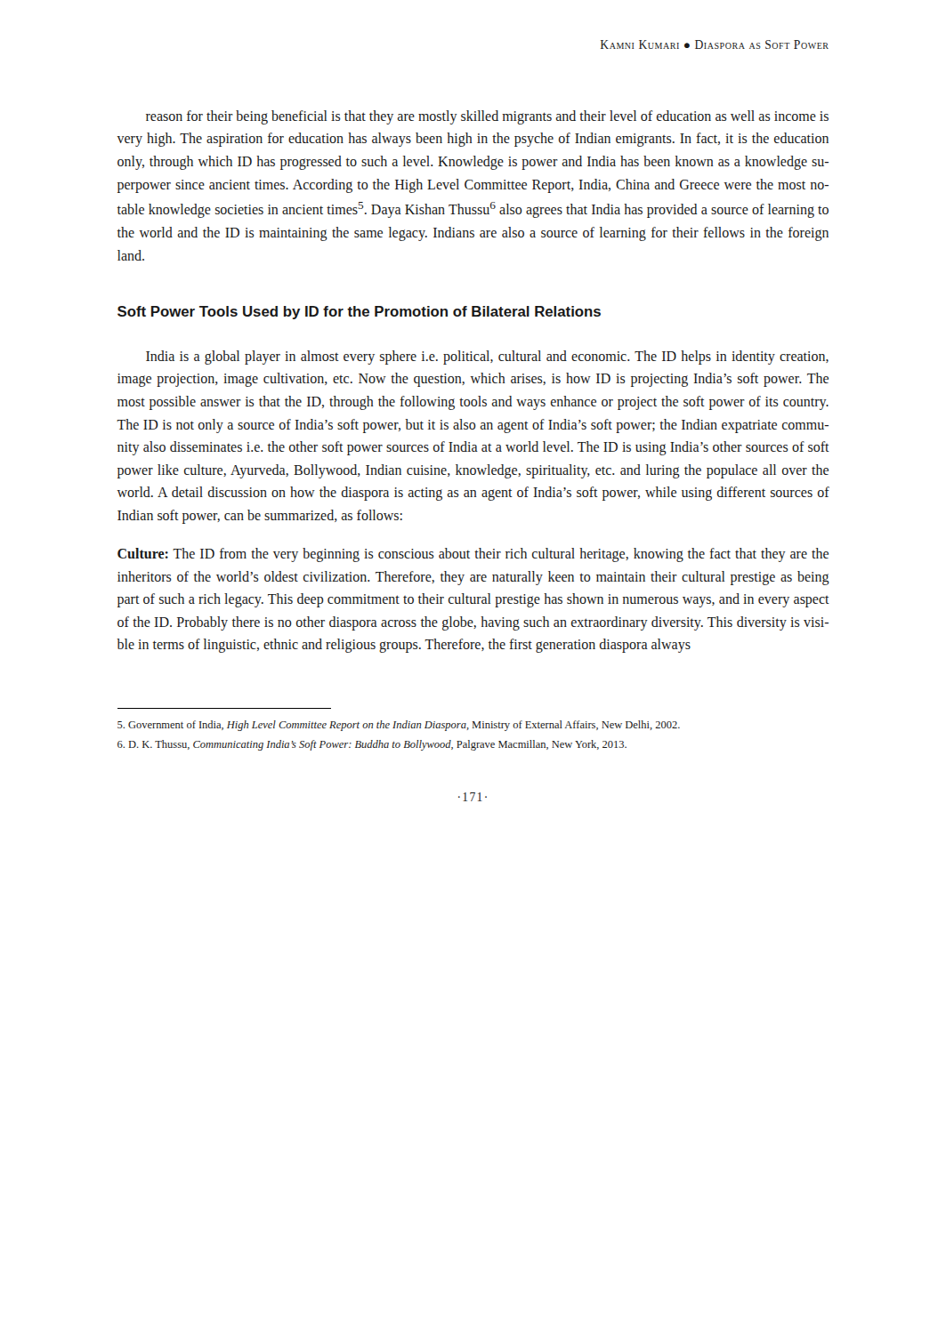Kamni Kumari ● Diaspora as Soft Power
reason for their being beneficial is that they are mostly skilled migrants and their level of education as well as income is very high. The aspiration for education has always been high in the psyche of Indian emigrants. In fact, it is the education only, through which ID has progressed to such a level. Knowledge is power and India has been known as a knowledge superpower since ancient times. According to the High Level Committee Report, India, China and Greece were the most notable knowledge societies in ancient times5. Daya Kishan Thussu6 also agrees that India has provided a source of learning to the world and the ID is maintaining the same legacy. Indians are also a source of learning for their fellows in the foreign land.
Soft Power Tools Used by ID for the Promotion of Bilateral Relations
India is a global player in almost every sphere i.e. political, cultural and economic. The ID helps in identity creation, image projection, image cultivation, etc. Now the question, which arises, is how ID is projecting India’s soft power. The most possible answer is that the ID, through the following tools and ways enhance or project the soft power of its country. The ID is not only a source of India’s soft power, but it is also an agent of India’s soft power; the Indian expatriate community also disseminates i.e. the other soft power sources of India at a world level. The ID is using India’s other sources of soft power like culture, Ayurveda, Bollywood, Indian cuisine, knowledge, spirituality, etc. and luring the populace all over the world. A detail discussion on how the diaspora is acting as an agent of India’s soft power, while using different sources of Indian soft power, can be summarized, as follows:
Culture: The ID from the very beginning is conscious about their rich cultural heritage, knowing the fact that they are the inheritors of the world’s oldest civilization. Therefore, they are naturally keen to maintain their cultural prestige as being part of such a rich legacy. This deep commitment to their cultural prestige has shown in numerous ways, and in every aspect of the ID. Probably there is no other diaspora across the globe, having such an extraordinary diversity. This diversity is visible in terms of linguistic, ethnic and religious groups. Therefore, the first generation diaspora always
5. Government of India, High Level Committee Report on the Indian Diaspora, Ministry of External Affairs, New Delhi, 2002.
6. D. K. Thussu, Communicating India’s Soft Power: Buddha to Bollywood, Palgrave Macmillan, New York, 2013.
·171·